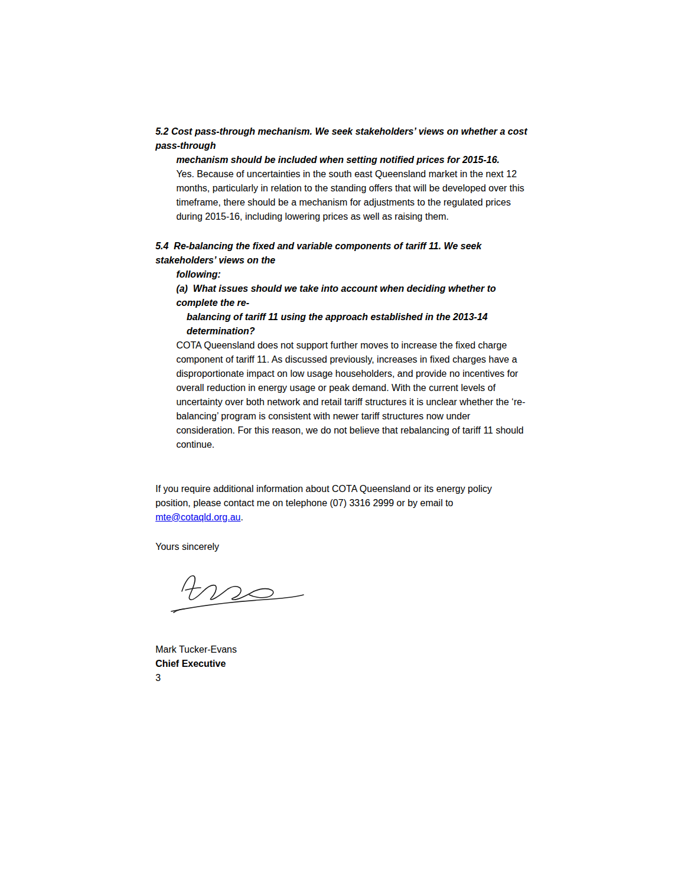5.2 Cost pass-through mechanism. We seek stakeholders’ views on whether a cost pass-through
mechanism should be included when setting notified prices for 2015-16.
Yes. Because of uncertainties in the south east Queensland market in the next 12 months, particularly in relation to the standing offers that will be developed over this timeframe, there should be a mechanism for adjustments to the regulated prices during 2015-16, including lowering prices as well as raising them.
5.4 Re-balancing the fixed and variable components of tariff 11. We seek stakeholders’ views on the
following:
(a) What issues should we take into account when deciding whether to complete the re-
balancing of tariff 11 using the approach established in the 2013-14 determination?
COTA Queensland does not support further moves to increase the fixed charge component of tariff 11. As discussed previously, increases in fixed charges have a disproportionate impact on low usage householders, and provide no incentives for overall reduction in energy usage or peak demand. With the current levels of uncertainty over both network and retail tariff structures it is unclear whether the ‘re-balancing’ program is consistent with newer tariff structures now under consideration. For this reason, we do not believe that rebalancing of tariff 11 should continue.
If you require additional information about COTA Queensland or its energy policy position, please contact me on telephone (07) 3316 2999 or by email to mte@cotaqld.org.au.
Yours sincerely
Mark Tucker-Evans
Chief Executive
3